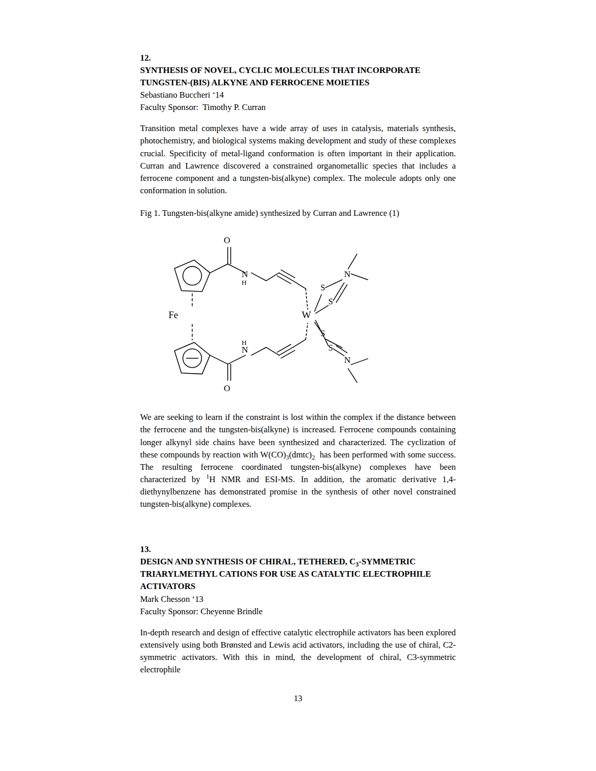12.
Synthesis of Novel, Cyclic Molecules that Incorporate
Tungsten-(bis) Alkyne and Ferrocene Moieties
Sebastiano Buccheri ‘14
Faculty Sponsor: Timothy P. Curran
Transition metal complexes have a wide array of uses in catalysis, materials synthesis, photochemistry, and biological systems making development and study of these complexes crucial. Specificity of metal-ligand conformation is often important in their application. Curran and Lawrence discovered a constrained organometallic species that includes a ferrocene component and a tungsten-bis(alkyne) complex. The molecule adopts only one conformation in solution.
Fig 1. Tungsten-bis(alkyne amide) synthesized by Curran and Lawrence (1)
Fe O N H O N H W S S N S S N
We are seeking to learn if the constraint is lost within the complex if the distance between the ferrocene and the tungsten-bis(alkyne) is increased. Ferrocene compounds containing longer alkynyl side chains have been synthesized and characterized. The cyclization of these compounds by reaction with W(CO)3(dmtc)2 has been performed with some success. The resulting ferrocene coordinated tungsten-bis(alkyne) complexes have been characterized by 1H NMR and ESI-MS. In addition, the aromatic derivative 1,4-diethynylbenzene has demonstrated promise in the synthesis of other novel constrained tungsten-bis(alkyne) complexes.
13.
Design and Synthesis of Chiral, Tethered, C3-Symmetric
Triarylmethyl Cations for Use as Catalytic Electrophile
Activators
Mark Chesson ‘13
Faculty Sponsor: Cheyenne Brindle
In-depth research and design of effective catalytic electrophile activators has been explored extensively using both Brønsted and Lewis acid activators, including the use of chiral, C2-symmetric activators. With this in mind, the development of chiral, C3-symmetric electrophile
13